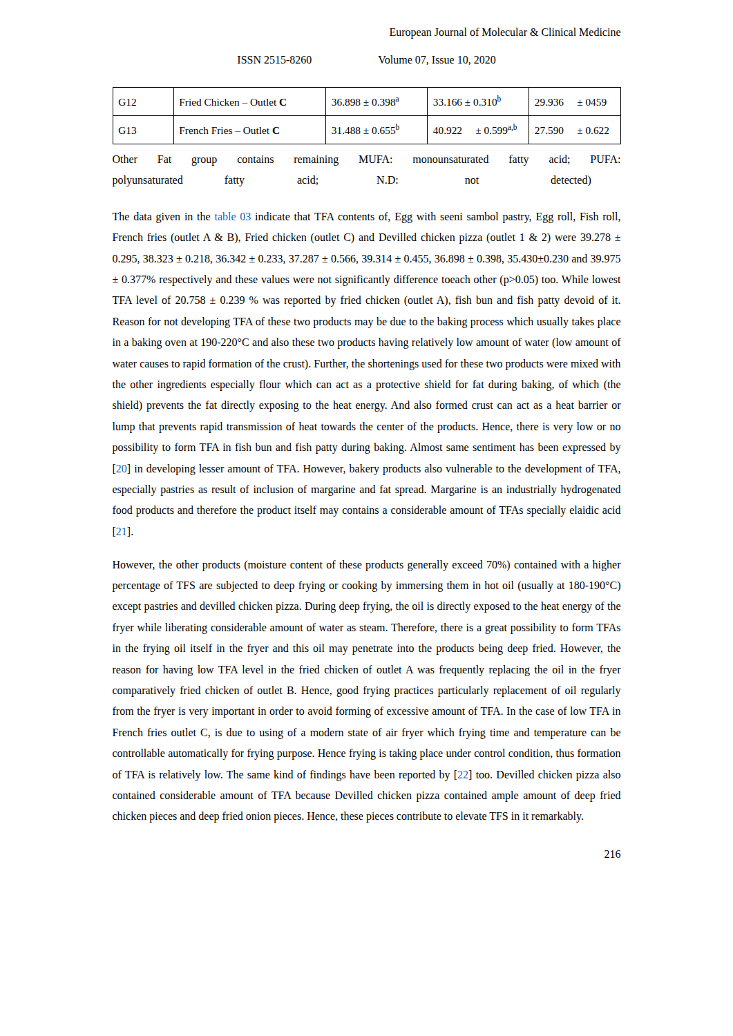European Journal of Molecular & Clinical Medicine
ISSN 2515-8260 Volume 07, Issue 10, 2020
| G12 | Fried Chicken – Outlet C | 36.898 ± 0.398 a | 33.166 ± 0.310 b | 29.936 ± 0459 |
| G13 | French Fries – Outlet C | 31.488 ± 0.655 b | 40.922 ± 0.599 a,b | 27.590 ± 0.622 |
Other Fat group contains remaining MUFA: monounsaturated fatty acid; PUFA: polyunsaturated fatty acid; N.D: not detected)
The data given in the table 03 indicate that TFA contents of, Egg with seeni sambol pastry, Egg roll, Fish roll, French fries (outlet A & B), Fried chicken (outlet C) and Devilled chicken pizza (outlet 1 & 2) were 39.278 ± 0.295, 38.323 ± 0.218, 36.342 ± 0.233, 37.287 ± 0.566, 39.314 ± 0.455, 36.898 ± 0.398, 35.430±0.230 and 39.975 ± 0.377% respectively and these values were not significantly difference toeach other (p>0.05) too. While lowest TFA level of 20.758 ± 0.239 % was reported by fried chicken (outlet A), fish bun and fish patty devoid of it. Reason for not developing TFA of these two products may be due to the baking process which usually takes place in a baking oven at 190-220°C and also these two products having relatively low amount of water (low amount of water causes to rapid formation of the crust). Further, the shortenings used for these two products were mixed with the other ingredients especially flour which can act as a protective shield for fat during baking, of which (the shield) prevents the fat directly exposing to the heat energy. And also formed crust can act as a heat barrier or lump that prevents rapid transmission of heat towards the center of the products. Hence, there is very low or no possibility to form TFA in fish bun and fish patty during baking. Almost same sentiment has been expressed by [20] in developing lesser amount of TFA. However, bakery products also vulnerable to the development of TFA, especially pastries as result of inclusion of margarine and fat spread. Margarine is an industrially hydrogenated food products and therefore the product itself may contains a considerable amount of TFAs specially elaidic acid [21].
However, the other products (moisture content of these products generally exceed 70%) contained with a higher percentage of TFS are subjected to deep frying or cooking by immersing them in hot oil (usually at 180-190°C) except pastries and devilled chicken pizza. During deep frying, the oil is directly exposed to the heat energy of the fryer while liberating considerable amount of water as steam. Therefore, there is a great possibility to form TFAs in the frying oil itself in the fryer and this oil may penetrate into the products being deep fried. However, the reason for having low TFA level in the fried chicken of outlet A was frequently replacing the oil in the fryer comparatively fried chicken of outlet B. Hence, good frying practices particularly replacement of oil regularly from the fryer is very important in order to avoid forming of excessive amount of TFA. In the case of low TFA in French fries outlet C, is due to using of a modern state of air fryer which frying time and temperature can be controllable automatically for frying purpose. Hence frying is taking place under control condition, thus formation of TFA is relatively low. The same kind of findings have been reported by [22] too. Devilled chicken pizza also contained considerable amount of TFA because Devilled chicken pizza contained ample amount of deep fried chicken pieces and deep fried onion pieces. Hence, these pieces contribute to elevate TFS in it remarkably.
216